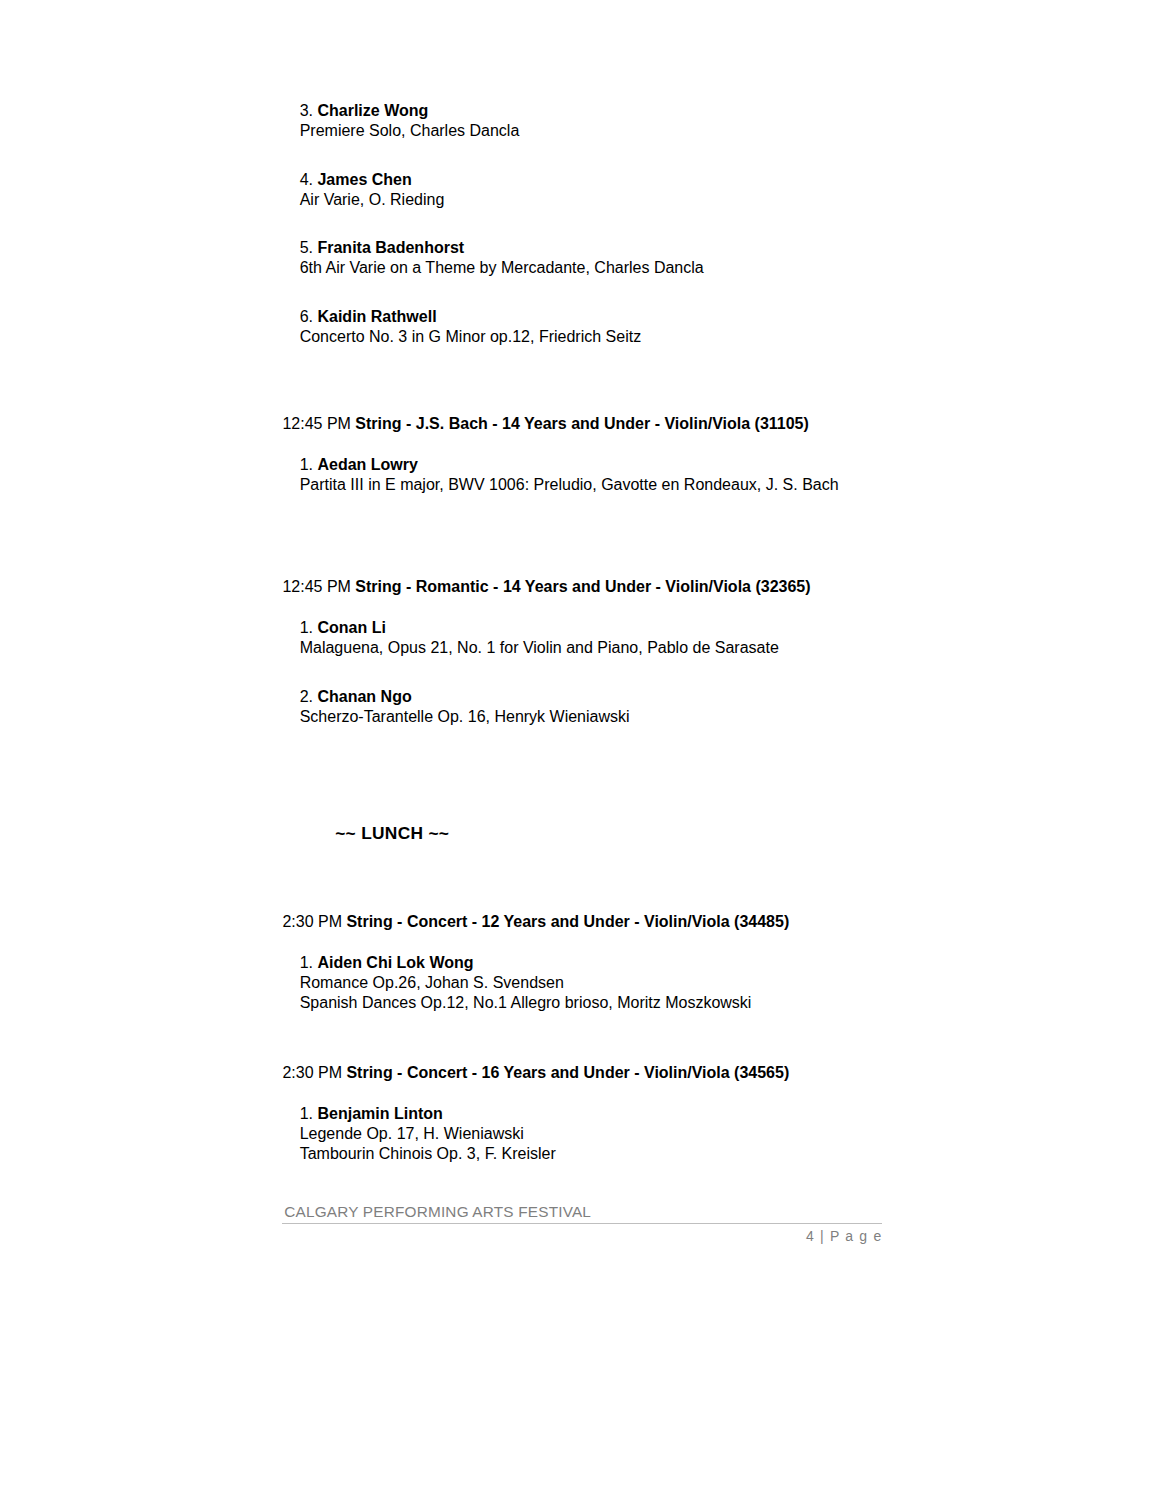3. Charlize Wong
Premiere Solo, Charles Dancla
4. James Chen
Air Varie, O. Rieding
5. Franita Badenhorst
6th Air Varie on a Theme by Mercadante, Charles Dancla
6. Kaidin Rathwell
Concerto No. 3 in G Minor op.12, Friedrich Seitz
12:45 PM String - J.S. Bach - 14 Years and Under - Violin/Viola (31105)
1. Aedan Lowry
Partita III in E major, BWV 1006: Preludio, Gavotte en Rondeaux, J. S. Bach
12:45 PM String - Romantic - 14 Years and Under - Violin/Viola (32365)
1. Conan Li
Malaguena, Opus 21, No. 1 for Violin and Piano, Pablo de Sarasate
2. Chanan Ngo
Scherzo-Tarantelle Op. 16, Henryk Wieniawski
~~ LUNCH ~~
2:30 PM String - Concert - 12 Years and Under - Violin/Viola (34485)
1. Aiden Chi Lok Wong
Romance Op.26, Johan S. Svendsen
Spanish Dances Op.12, No.1 Allegro brioso, Moritz Moszkowski
2:30 PM String - Concert - 16 Years and Under - Violin/Viola (34565)
1. Benjamin Linton
Legende Op. 17, H. Wieniawski
Tambourin Chinois Op. 3, F. Kreisler
CALGARY PERFORMING ARTS FESTIVAL
4 | P a g e